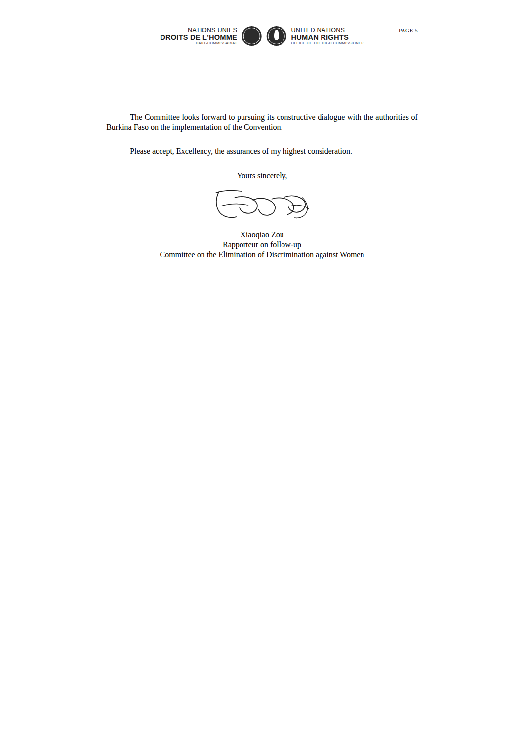PAGE 5
NATIONS UNIES
DROITS DE L'HOMME
HAUT-COMMISSARIAT
UNITED NATIONS
HUMAN RIGHTS
OFFICE OF THE HIGH COMMISSIONER
The Committee looks forward to pursuing its constructive dialogue with the authorities of Burkina Faso on the implementation of the Convention.
Please accept, Excellency, the assurances of my highest consideration.
Yours sincerely,
Xiaoqiao Zou
Rapporteur on follow-up
Committee on the Elimination of Discrimination against Women